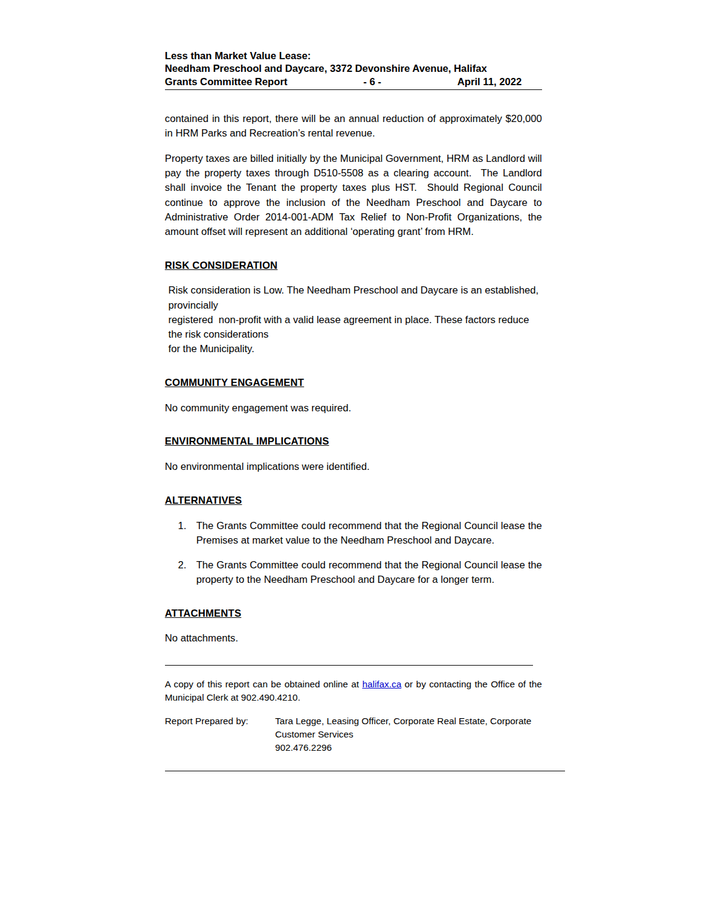Less than Market Value Lease: Needham Preschool and Daycare, 3372 Devonshire Avenue, Halifax Grants Committee Report - 6 - April 11, 2022
contained in this report, there will be an annual reduction of approximately $20,000 in HRM Parks and Recreation’s rental revenue.
Property taxes are billed initially by the Municipal Government, HRM as Landlord will pay the property taxes through D510-5508 as a clearing account. The Landlord shall invoice the Tenant the property taxes plus HST. Should Regional Council continue to approve the inclusion of the Needham Preschool and Daycare to Administrative Order 2014-001-ADM Tax Relief to Non-Profit Organizations, the amount offset will represent an additional ‘operating grant’ from HRM.
RISK CONSIDERATION
Risk consideration is Low. The Needham Preschool and Daycare is an established, provincially
registered non-profit with a valid lease agreement in place. These factors reduce the risk considerations
for the Municipality.
COMMUNITY ENGAGEMENT
No community engagement was required.
ENVIRONMENTAL IMPLICATIONS
No environmental implications were identified.
ALTERNATIVES
The Grants Committee could recommend that the Regional Council lease the Premises at market value to the Needham Preschool and Daycare.
The Grants Committee could recommend that the Regional Council lease the property to the Needham Preschool and Daycare for a longer term.
ATTACHMENTS
No attachments.
A copy of this report can be obtained online at halifax.ca or by contacting the Office of the Municipal Clerk at 902.490.4210.
Report Prepared by: Tara Legge, Leasing Officer, Corporate Real Estate, Corporate Customer Services
902.476.2296